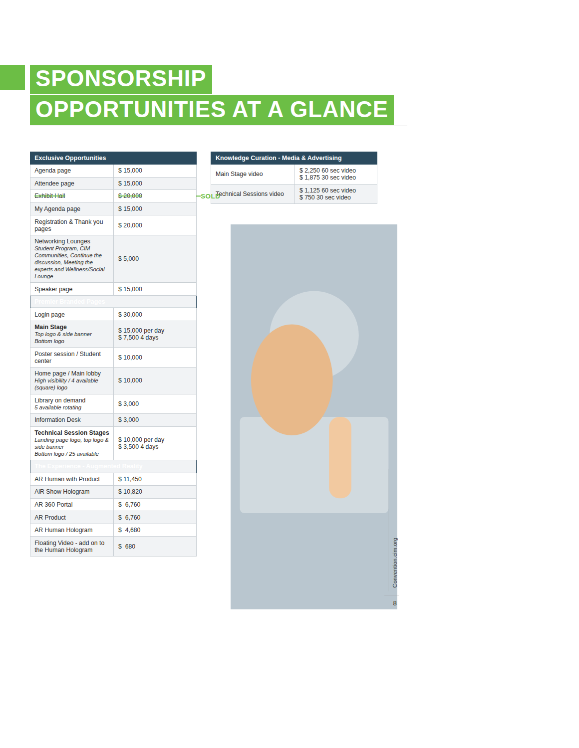Sponsorship
Opportunities at a Glance
| Exclusive Opportunities |
| --- |
| Agenda page | $ 15,000 |
| Attendee page | $ 15,000 |
| Exhibit Hall | $ 20,000 SOLD |
| My Agenda page | $ 15,000 |
| Registration & Thank you pages | $ 20,000 |
| Networking Lounges Student Program, CIM Communities, Continue the discussion, Meeting the experts and Wellness/Social Lounge | $ 5,000 |
| Speaker page | $ 15,000 |
| Premier Branded Pages |
| Login page | $ 30,000 |
| Main Stage Top logo & side banner Bottom logo | $ 15,000 per day $ 7,500 4 days |
| Poster session / Student center | $ 10,000 |
| Home page / Main lobby High visibility / 4 available (square) logo | $ 10,000 |
| Library on demand 5 available rotating | $ 3,000 |
| Information Desk | $ 3,000 |
| Technical Session Stages Landing page logo, top logo & side banner Bottom logo / 25 available | $ 10,000 per day $ 3,500 4 days |
| The Experience - Augmented Reality |
| AR Human with Product | $ 11,450 |
| AiR Show Hologram | $ 10,820 |
| AR 360 Portal | $ 6,760 |
| AR Product | $ 6,760 |
| AR Human Hologram | $ 4,680 |
| Floating Video - add on to the Human Hologram | $ 680 |
| Knowledge Curation - Media & Advertising |
| --- |
| Main Stage video | $ 2,250 60 sec video $ 1,875 30 sec video |
| Technical Sessions video | $ 1,125 60 sec video $ 750 30 sec video |
Convention.cim.org
8